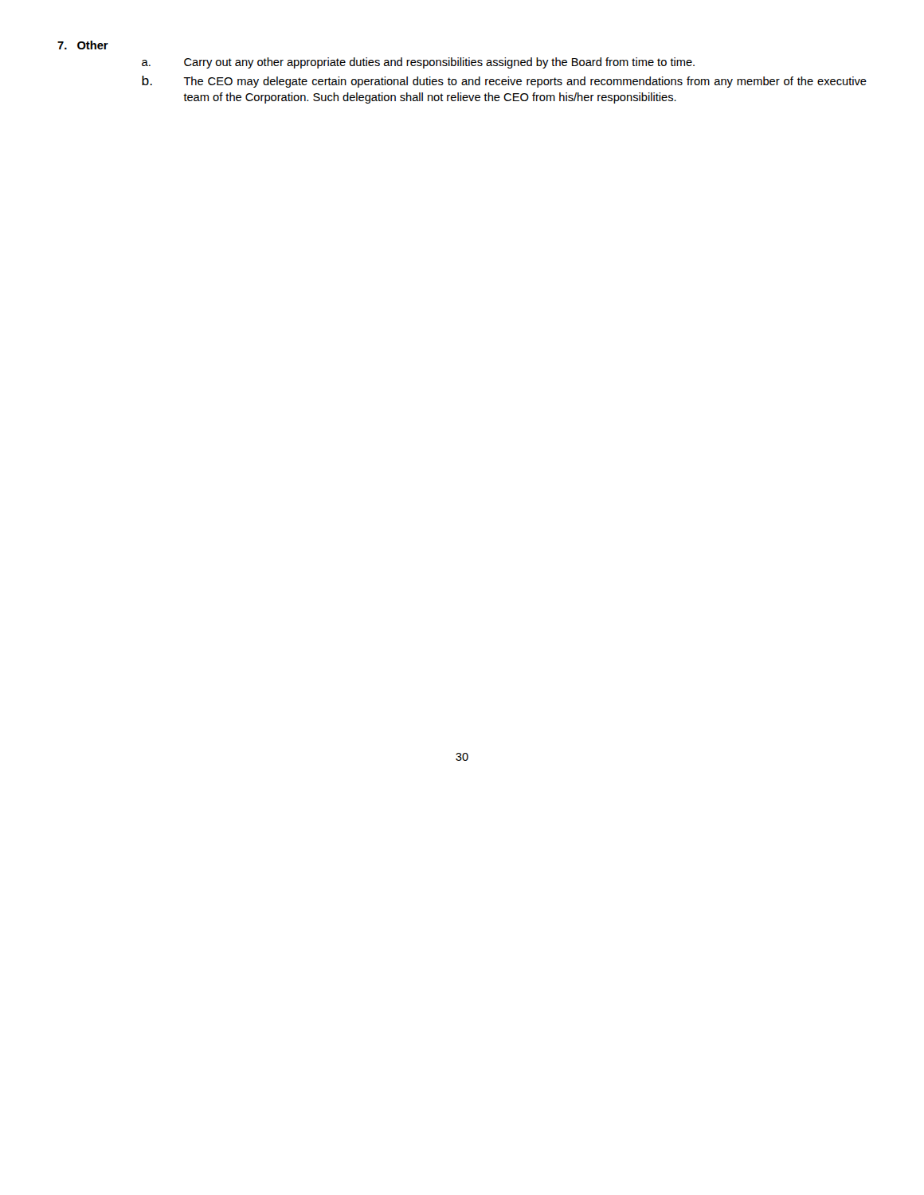7. Other
a.
Carry out any other appropriate duties and responsibilities assigned by the Board from time to time.
b.
The CEO may delegate certain operational duties to and receive reports and recommendations from any member of the executive team of the Corporation. Such delegation shall not relieve the CEO from his/her responsibilities.
30